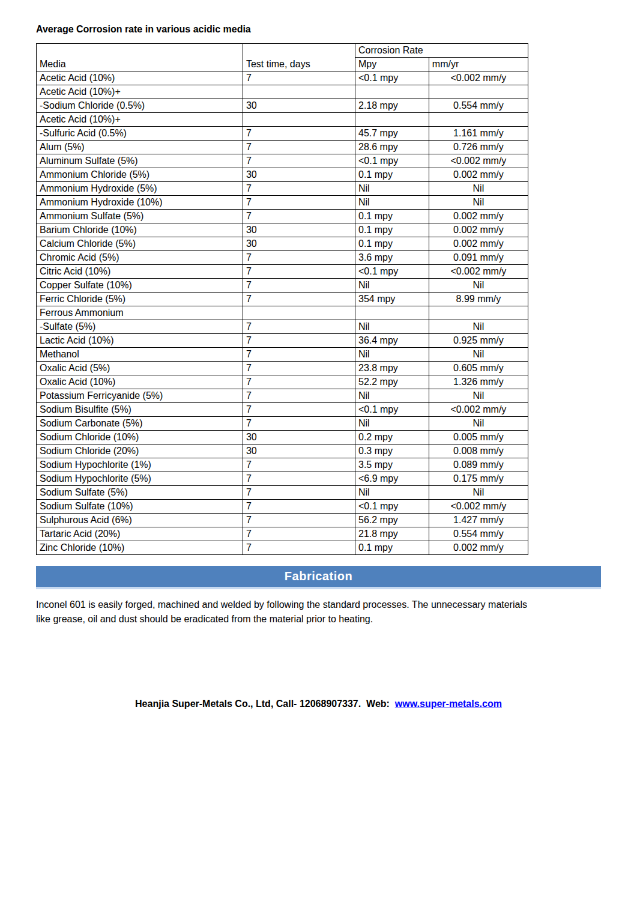Average Corrosion rate in various acidic media
| | | Corrosion Rate |
| Media | Test time, days | Mpy | mm/yr |
| Acetic Acid (10%) | 7 | <0.1 mpy | <0.002 mm/y |
| Acetic Acid (10%)+ | | | |
| -Sodium Chloride (0.5%) | 30 | 2.18 mpy | 0.554 mm/y |
| Acetic Acid (10%)+ | | | |
| -Sulfuric Acid (0.5%) | 7 | 45.7 mpy | 1.161 mm/y |
| Alum (5%) | 7 | 28.6 mpy | 0.726 mm/y |
| Aluminum Sulfate (5%) | 7 | <0.1 mpy | <0.002 mm/y |
| Ammonium Chloride (5%) | 30 | 0.1 mpy | 0.002 mm/y |
| Ammonium Hydroxide (5%) | 7 | Nil | Nil |
| Ammonium Hydroxide (10%) | 7 | Nil | Nil |
| Ammonium Sulfate (5%) | 7 | 0.1 mpy | 0.002 mm/y |
| Barium Chloride (10%) | 30 | 0.1 mpy | 0.002 mm/y |
| Calcium Chloride (5%) | 30 | 0.1 mpy | 0.002 mm/y |
| Chromic Acid (5%) | 7 | 3.6 mpy | 0.091 mm/y |
| Citric Acid (10%) | 7 | <0.1 mpy | <0.002 mm/y |
| Copper Sulfate (10%) | 7 | Nil | Nil |
| Ferric Chloride (5%) | 7 | 354 mpy | 8.99 mm/y |
| Ferrous Ammonium | | | |
| -Sulfate (5%) | 7 | Nil | Nil |
| Lactic Acid (10%) | 7 | 36.4 mpy | 0.925 mm/y |
| Methanol | 7 | Nil | Nil |
| Oxalic Acid (5%) | 7 | 23.8 mpy | 0.605 mm/y |
| Oxalic Acid (10%) | 7 | 52.2 mpy | 1.326 mm/y |
| Potassium Ferricyanide (5%) | 7 | Nil | Nil |
| Sodium Bisulfite (5%) | 7 | <0.1 mpy | <0.002 mm/y |
| Sodium Carbonate (5%) | 7 | Nil | Nil |
| Sodium Chloride (10%) | 30 | 0.2 mpy | 0.005 mm/y |
| Sodium Chloride (20%) | 30 | 0.3 mpy | 0.008 mm/y |
| Sodium Hypochlorite (1%) | 7 | 3.5 mpy | 0.089 mm/y |
| Sodium Hypochlorite (5%) | 7 | <6.9 mpy | 0.175 mm/y |
| Sodium Sulfate (5%) | 7 | Nil | Nil |
| Sodium Sulfate (10%) | 7 | <0.1 mpy | <0.002 mm/y |
| Sulphurous Acid (6%) | 7 | 56.2 mpy | 1.427 mm/y |
| Tartaric Acid (20%) | 7 | 21.8 mpy | 0.554 mm/y |
| Zinc Chloride (10%) | 7 | 0.1 mpy | 0.002 mm/y |
Fabrication
Inconel 601 is easily forged, machined and welded by following the standard processes. The unnecessary materials like grease, oil and dust should be eradicated from the material prior to heating.
Heanjia Super-Metals Co., Ltd, Call- 12068907337. Web: www.super-metals.com